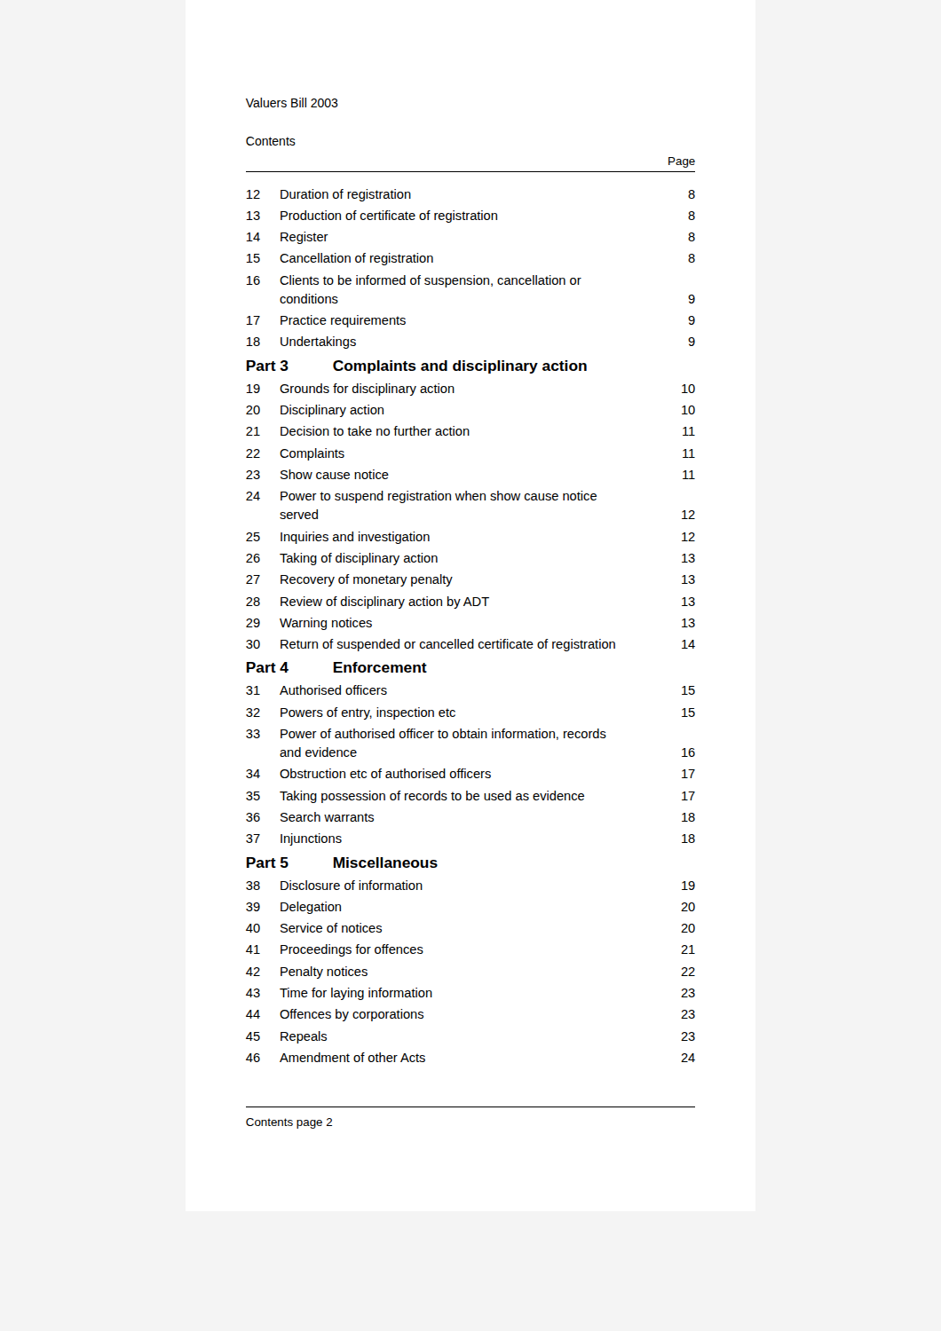Valuers Bill 2003
Contents
Page
| 12 | Duration of registration | 8 |
| 13 | Production of certificate of registration | 8 |
| 14 | Register | 8 |
| 15 | Cancellation of registration | 8 |
| 16 | Clients to be informed of suspension, cancellation or conditions | 9 |
| 17 | Practice requirements | 9 |
| 18 | Undertakings | 9 |
| Part 3 Complaints and disciplinary action | |
| 19 | Grounds for disciplinary action | 10 |
| 20 | Disciplinary action | 10 |
| 21 | Decision to take no further action | 11 |
| 22 | Complaints | 11 |
| 23 | Show cause notice | 11 |
| 24 | Power to suspend registration when show cause notice served | 12 |
| 25 | Inquiries and investigation | 12 |
| 26 | Taking of disciplinary action | 13 |
| 27 | Recovery of monetary penalty | 13 |
| 28 | Review of disciplinary action by ADT | 13 |
| 29 | Warning notices | 13 |
| 30 | Return of suspended or cancelled certificate of registration | 14 |
| Part 4 Enforcement | |
| 31 | Authorised officers | 15 |
| 32 | Powers of entry, inspection etc | 15 |
| 33 | Power of authorised officer to obtain information, records and evidence | 16 |
| 34 | Obstruction etc of authorised officers | 17 |
| 35 | Taking possession of records to be used as evidence | 17 |
| 36 | Search warrants | 18 |
| 37 | Injunctions | 18 |
| Part 5 Miscellaneous | |
| 38 | Disclosure of information | 19 |
| 39 | Delegation | 20 |
| 40 | Service of notices | 20 |
| 41 | Proceedings for offences | 21 |
| 42 | Penalty notices | 22 |
| 43 | Time for laying information | 23 |
| 44 | Offences by corporations | 23 |
| 45 | Repeals | 23 |
| 46 | Amendment of other Acts | 24 |
Contents page 2